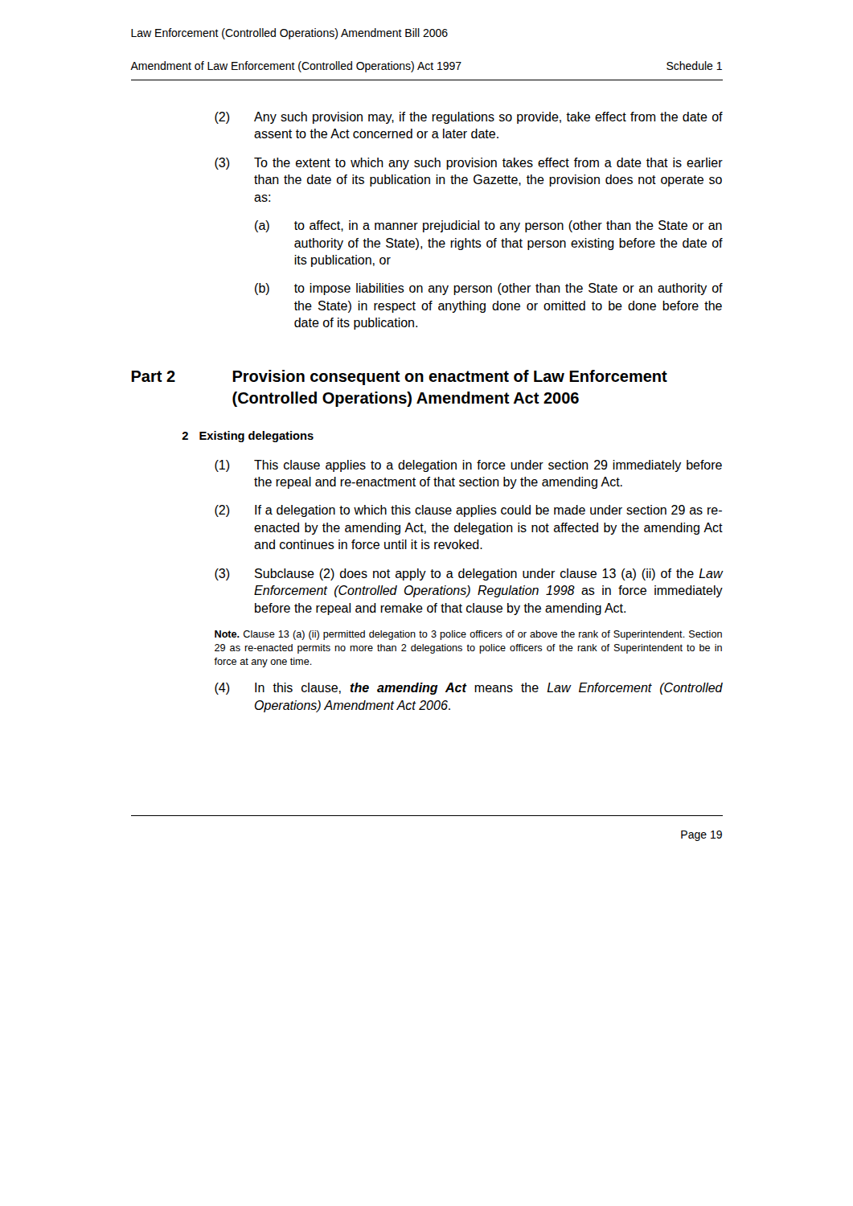Law Enforcement (Controlled Operations) Amendment Bill 2006
Amendment of Law Enforcement (Controlled Operations) Act 1997 Schedule 1
(2) Any such provision may, if the regulations so provide, take effect from the date of assent to the Act concerned or a later date.
(3) To the extent to which any such provision takes effect from a date that is earlier than the date of its publication in the Gazette, the provision does not operate so as:
(a) to affect, in a manner prejudicial to any person (other than the State or an authority of the State), the rights of that person existing before the date of its publication, or
(b) to impose liabilities on any person (other than the State or an authority of the State) in respect of anything done or omitted to be done before the date of its publication.
Part 2 Provision consequent on enactment of Law Enforcement (Controlled Operations) Amendment Act 2006
2 Existing delegations
(1) This clause applies to a delegation in force under section 29 immediately before the repeal and re-enactment of that section by the amending Act.
(2) If a delegation to which this clause applies could be made under section 29 as re-enacted by the amending Act, the delegation is not affected by the amending Act and continues in force until it is revoked.
(3) Subclause (2) does not apply to a delegation under clause 13 (a) (ii) of the Law Enforcement (Controlled Operations) Regulation 1998 as in force immediately before the repeal and remake of that clause by the amending Act.
Note. Clause 13 (a) (ii) permitted delegation to 3 police officers of or above the rank of Superintendent. Section 29 as re-enacted permits no more than 2 delegations to police officers of the rank of Superintendent to be in force at any one time.
(4) In this clause, the amending Act means the Law Enforcement (Controlled Operations) Amendment Act 2006.
Page 19